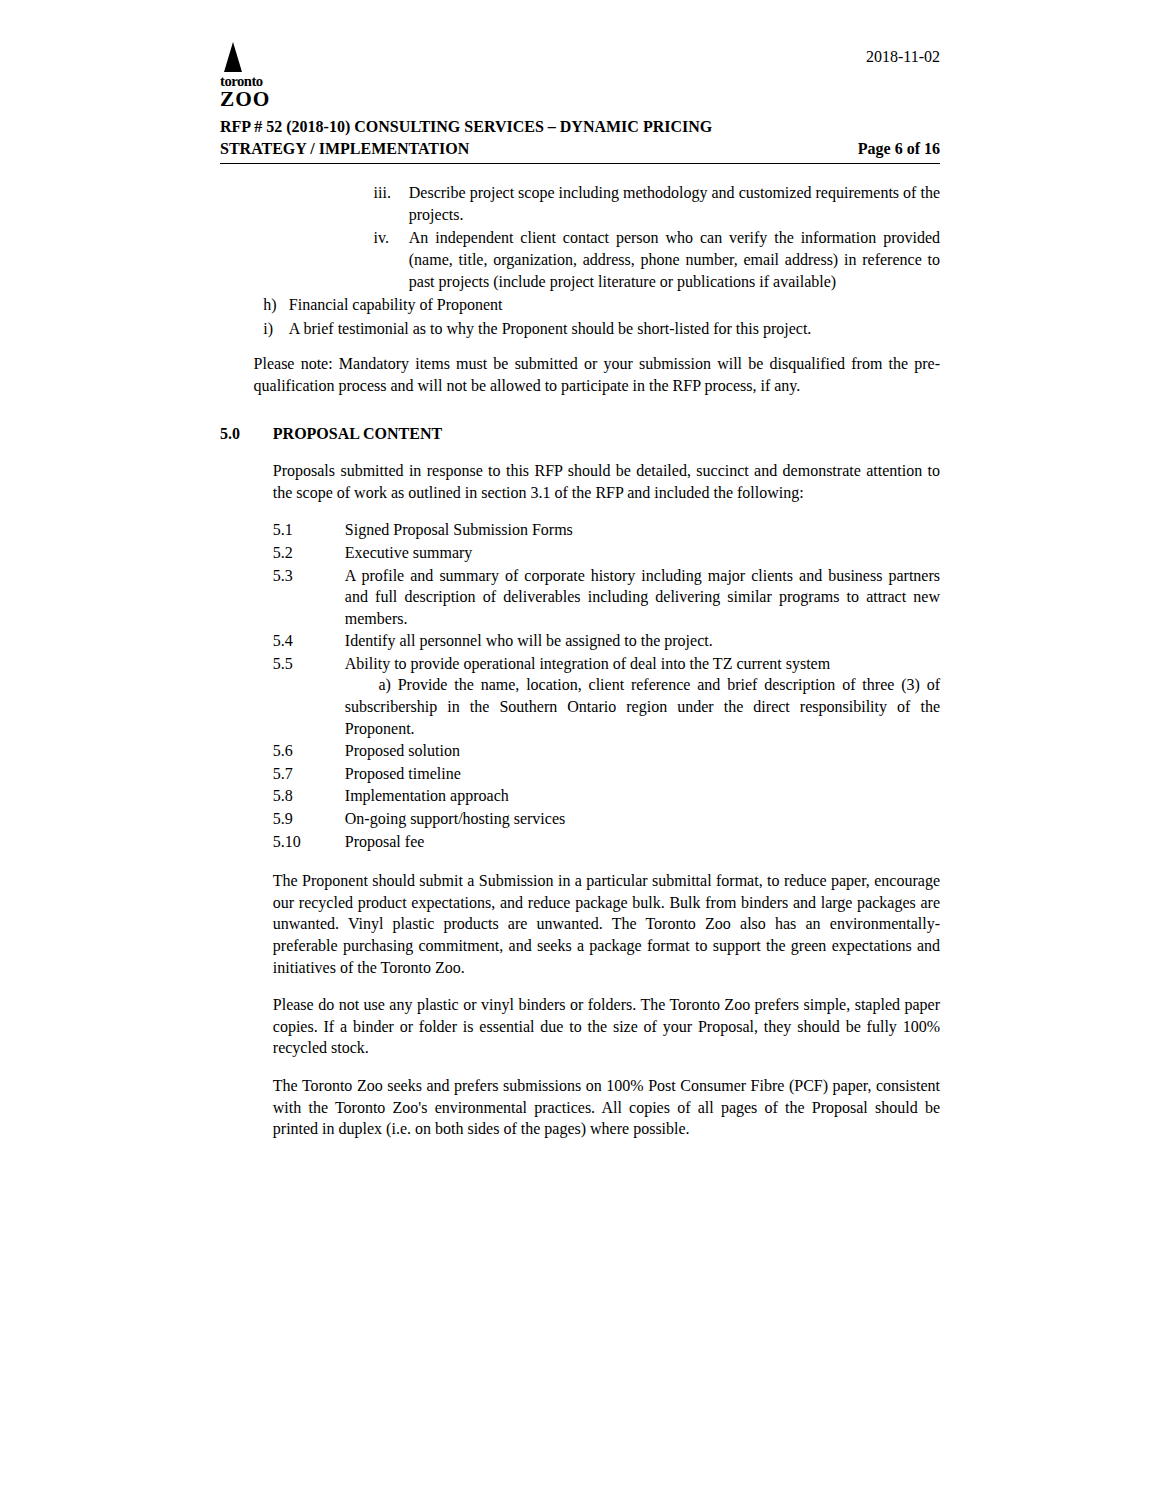toronto ZOO
2018-11-02
RFP # 52 (2018-10) CONSULTING SERVICES – DYNAMIC PRICING STRATEGY / IMPLEMENTATION
Page 6 of 16
iii.
Describe project scope including methodology and customized requirements of the projects.
iv.
An independent client contact person who can verify the information provided (name, title, organization, address, phone number, email address) in reference to past projects (include project literature or publications if available)
h)
Financial capability of Proponent
i)
A brief testimonial as to why the Proponent should be short-listed for this project.
Please note: Mandatory items must be submitted or your submission will be disqualified from the pre-qualification process and will not be allowed to participate in the RFP process, if any.
5.0 PROPOSAL CONTENT
Proposals submitted in response to this RFP should be detailed, succinct and demonstrate attention to the scope of work as outlined in section 3.1 of the RFP and included the following:
5.1 Signed Proposal Submission Forms
5.2 Executive summary
5.3 A profile and summary of corporate history including major clients and business partners and full description of deliverables including delivering similar programs to attract new members.
5.4 Identify all personnel who will be assigned to the project.
5.5 Ability to provide operational integration of deal into the TZ current system
a) Provide the name, location, client reference and brief description of three (3) of subscribership in the Southern Ontario region under the direct responsibility of the Proponent.
5.6 Proposed solution
5.7 Proposed timeline
5.8 Implementation approach
5.9 On-going support/hosting services
5.10 Proposal fee
The Proponent should submit a Submission in a particular submittal format, to reduce paper, encourage our recycled product expectations, and reduce package bulk. Bulk from binders and large packages are unwanted. Vinyl plastic products are unwanted. The Toronto Zoo also has an environmentally- preferable purchasing commitment, and seeks a package format to support the green expectations and initiatives of the Toronto Zoo.
Please do not use any plastic or vinyl binders or folders. The Toronto Zoo prefers simple, stapled paper copies. If a binder or folder is essential due to the size of your Proposal, they should be fully 100% recycled stock.
The Toronto Zoo seeks and prefers submissions on 100% Post Consumer Fibre (PCF) paper, consistent with the Toronto Zoo's environmental practices. All copies of all pages of the Proposal should be printed in duplex (i.e. on both sides of the pages) where possible.